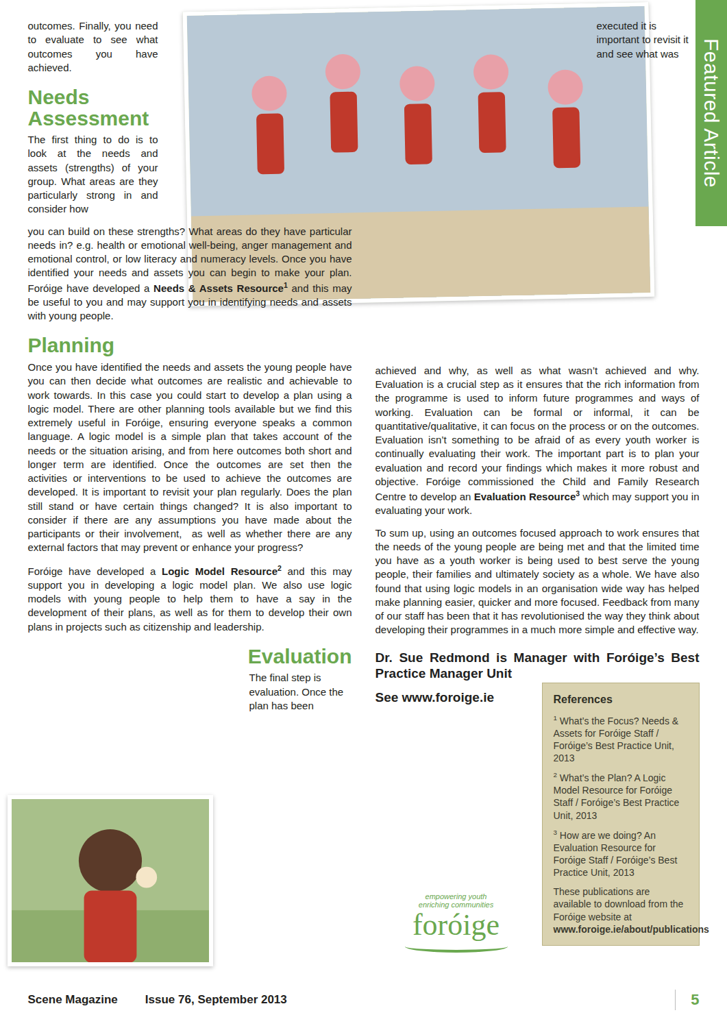Featured Article
outcomes. Finally, you need to evaluate to see what outcomes you have achieved.
Needs
Assessment
The first thing to do is to look at the needs and assets (strengths) of your group. What areas are they particularly strong in and consider how
you can build on these strengths? What areas do they have particular needs in? e.g. health or emotional well-being, anger management and emotional control, or low literacy and numeracy levels. Once you have identified your needs and assets you can begin to make your plan. Foróige have developed a Needs & Assets Resource1 and this may be useful to you and may support you in identifying needs and assets with young people.
Planning
Once you have identified the needs and assets the young people have you can then decide what outcomes are realistic and achievable to work towards. In this case you could start to develop a plan using a logic model. There are other planning tools available but we find this extremely useful in Foróige, ensuring everyone speaks a common language. A logic model is a simple plan that takes account of the needs or the situation arising, and from here outcomes both short and longer term are identified. Once the outcomes are set then the activities or interventions to be used to achieve the outcomes are developed. It is important to revisit your plan regularly. Does the plan still stand or have certain things changed? It is also important to consider if there are any assumptions you have made about the participants or their involvement, as well as whether there are any external factors that may prevent or enhance your progress?
Foróige have developed a Logic Model Resource2 and this may support you in developing a logic model plan. We also use logic models with young people to help them to have a say in the development of their plans, as well as for them to develop their own plans in projects such as citizenship and leadership.
Evaluation
The final step is evaluation. Once the plan has been executed it is important to revisit it and see what was
achieved and why, as well as what wasn’t achieved and why. Evaluation is a crucial step as it ensures that the rich information from the programme is used to inform future programmes and ways of working. Evaluation can be formal or informal, it can be quantitative/qualitative, it can focus on the process or on the outcomes. Evaluation isn’t something to be afraid of as every youth worker is continually evaluating their work. The important part is to plan your evaluation and record your findings which makes it more robust and objective. Foróige commissioned the Child and Family Research Centre to develop an Evaluation Resource3 which may support you in evaluating your work.
To sum up, using an outcomes focused approach to work ensures that the needs of the young people are being met and that the limited time you have as a youth worker is being used to best serve the young people, their families and ultimately society as a whole. We have also found that using logic models in an organisation wide way has helped make planning easier, quicker and more focused. Feedback from many of our staff has been that it has revolutionised the way they think about developing their programmes in a much more simple and effective way.
Dr. Sue Redmond is Manager with Foróige’s Best Practice Manager Unit
See www.foroige.ie
References
1 What’s the Focus? Needs & Assets for Foróige Staff / Foróige’s Best Practice Unit, 2013
2 What’s the Plan? A Logic Model Resource for Foróige Staff / Foróige’s Best Practice Unit, 2013
3 How are we doing? An Evaluation Resource for Foróige Staff / Foróige’s Best Practice Unit, 2013
These publications are available to download from the Foróige website at www.foroige.ie/about/publications
empowering youth
enriching communities
foróige
Scene Magazine Issue 76, September 2013 5